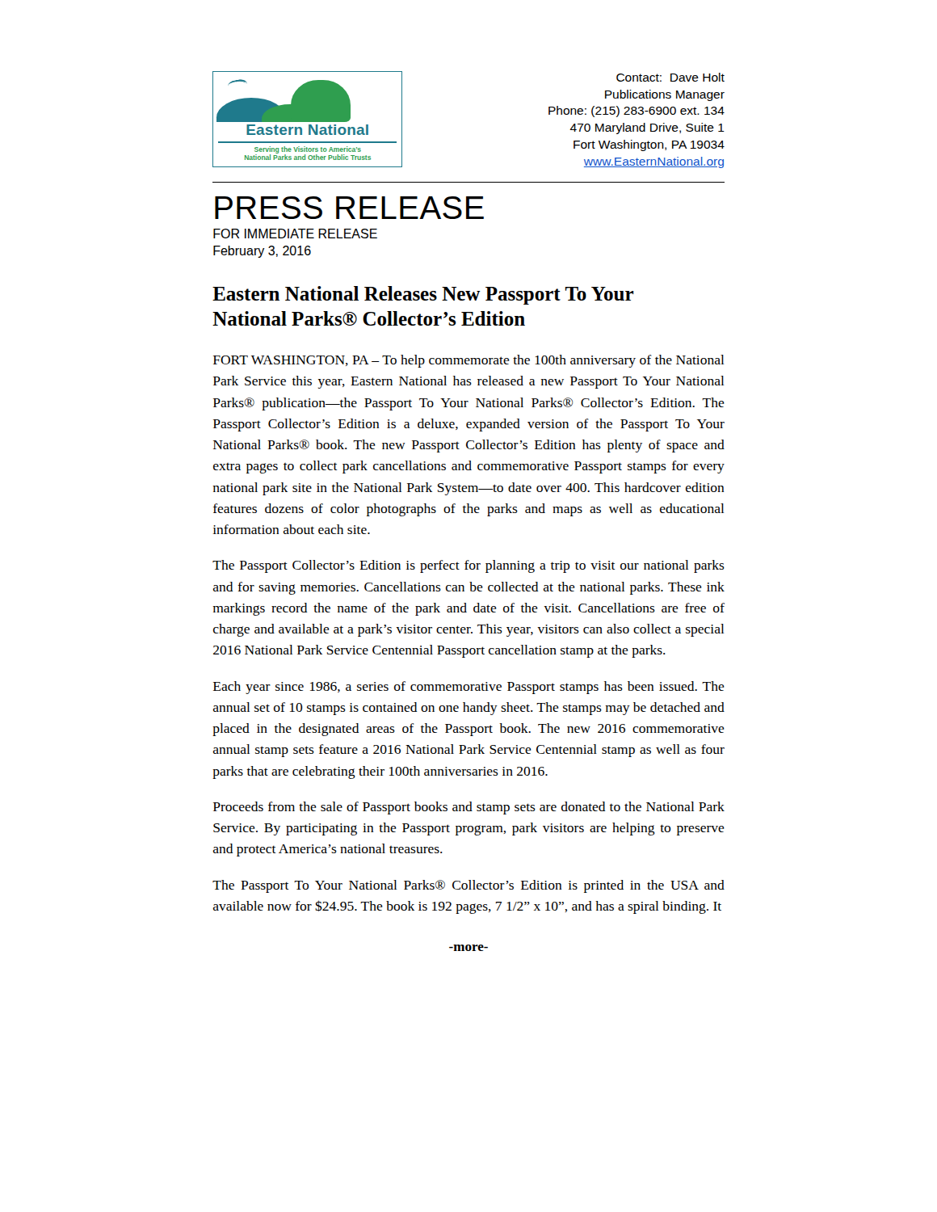Eastern National
Serving the Visitors to America’s
National Parks and Other Public Trusts
Contact: Dave Holt
Publications Manager
Phone: (215) 283-6900 ext. 134
470 Maryland Drive, Suite 1
Fort Washington, PA 19034
www.EasternNational.org
PRESS RELEASE
FOR IMMEDIATE RELEASE
February 3, 2016
Eastern National Releases New Passport To Your
National Parks® Collector’s Edition
FORT WASHINGTON, PA – To help commemorate the 100th anniversary of the National Park Service this year, Eastern National has released a new Passport To Your National Parks® publication—the Passport To Your National Parks® Collector’s Edition. The Passport Collector’s Edition is a deluxe, expanded version of the Passport To Your National Parks® book. The new Passport Collector’s Edition has plenty of space and extra pages to collect park cancellations and commemorative Passport stamps for every national park site in the National Park System—to date over 400. This hardcover edition features dozens of color photographs of the parks and maps as well as educational information about each site.
The Passport Collector’s Edition is perfect for planning a trip to visit our national parks and for saving memories. Cancellations can be collected at the national parks. These ink markings record the name of the park and date of the visit. Cancellations are free of charge and available at a park’s visitor center. This year, visitors can also collect a special 2016 National Park Service Centennial Passport cancellation stamp at the parks.
Each year since 1986, a series of commemorative Passport stamps has been issued. The annual set of 10 stamps is contained on one handy sheet. The stamps may be detached and placed in the designated areas of the Passport book. The new 2016 commemorative annual stamp sets feature a 2016 National Park Service Centennial stamp as well as four parks that are celebrating their 100th anniversaries in 2016.
Proceeds from the sale of Passport books and stamp sets are donated to the National Park Service. By participating in the Passport program, park visitors are helping to preserve and protect America’s national treasures.
The Passport To Your National Parks® Collector’s Edition is printed in the USA and available now for $24.95. The book is 192 pages, 7 1/2” x 10”, and has a spiral binding. It
-more-